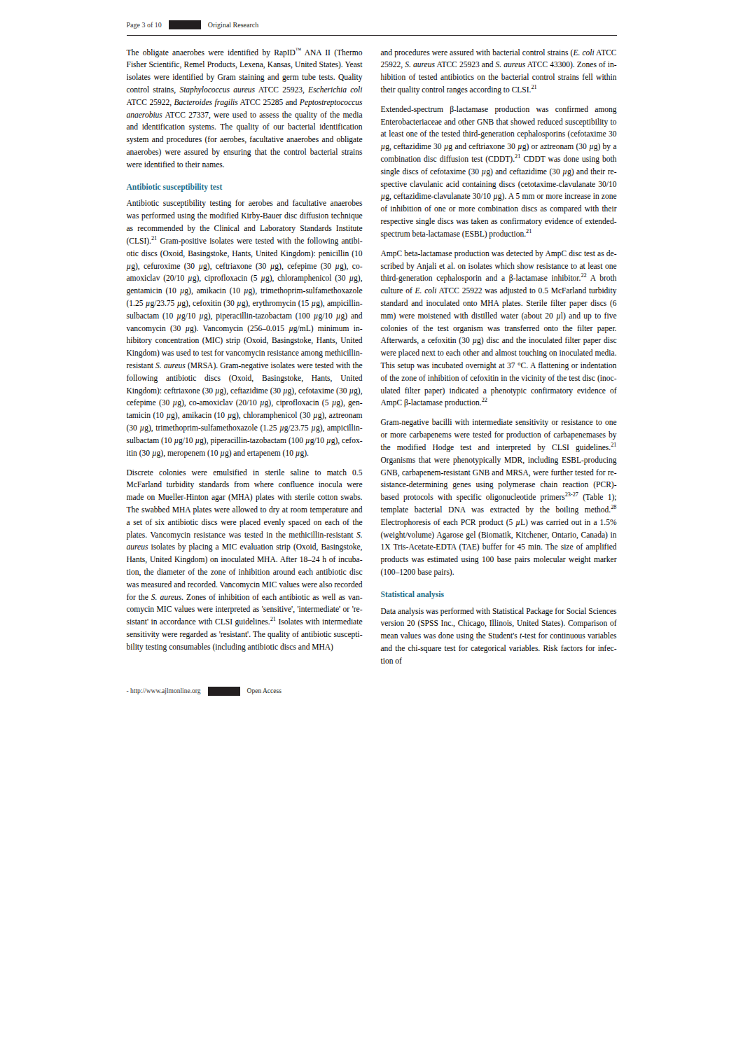Page 3 of 10 Original Research
The obligate anaerobes were identified by RapID™ ANA II (Thermo Fisher Scientific, Remel Products, Lexena, Kansas, United States). Yeast isolates were identified by Gram staining and germ tube tests. Quality control strains, Staphylococcus aureus ATCC 25923, Escherichia coli ATCC 25922, Bacteroides fragilis ATCC 25285 and Peptostreptococcus anaerobius ATCC 27337, were used to assess the quality of the media and identification systems. The quality of our bacterial identification system and procedures (for aerobes, facultative anaerobes and obligate anaerobes) were assured by ensuring that the control bacterial strains were identified to their names.
Antibiotic susceptibility test
Antibiotic susceptibility testing for aerobes and facultative anaerobes was performed using the modified Kirby-Bauer disc diffusion technique as recommended by the Clinical and Laboratory Standards Institute (CLSI).21 Gram-positive isolates were tested with the following antibiotic discs (Oxoid, Basingstoke, Hants, United Kingdom): penicillin (10 µg), cefuroxime (30 µg), ceftriaxone (30 µg), cefepime (30 µg), co-amoxiclav (20/10 µg), ciprofloxacin (5 µg), chloramphenicol (30 µg), gentamicin (10 µg), amikacin (10 µg), trimethoprim-sulfamethoxazole (1.25 µg/23.75 µg), cefoxitin (30 µg), erythromycin (15 µg), ampicillin-sulbactam (10 µg/10 µg), piperacillin-tazobactam (100 µg/10 µg) and vancomycin (30 µg). Vancomycin (256–0.015 µg/mL) minimum inhibitory concentration (MIC) strip (Oxoid, Basingstoke, Hants, United Kingdom) was used to test for vancomycin resistance among methicillin-resistant S. aureus (MRSA). Gram-negative isolates were tested with the following antibiotic discs (Oxoid, Basingstoke, Hants, United Kingdom): ceftriaxone (30 µg), ceftazidime (30 µg), cefotaxime (30 µg), cefepime (30 µg), co-amoxiclav (20/10 µg), ciprofloxacin (5 µg), gentamicin (10 µg), amikacin (10 µg), chloramphenicol (30 µg), aztreonam (30 µg), trimethoprim-sulfamethoxazole (1.25 µg/23.75 µg), ampicillin-sulbactam (10 µg/10 µg), piperacillin-tazobactam (100 µg/10 µg), cefoxitin (30 µg), meropenem (10 µg) and ertapenem (10 µg).
Discrete colonies were emulsified in sterile saline to match 0.5 McFarland turbidity standards from where confluence inocula were made on Mueller-Hinton agar (MHA) plates with sterile cotton swabs. The swabbed MHA plates were allowed to dry at room temperature and a set of six antibiotic discs were placed evenly spaced on each of the plates. Vancomycin resistance was tested in the methicillin-resistant S. aureus isolates by placing a MIC evaluation strip (Oxoid, Basingstoke, Hants, United Kingdom) on inoculated MHA. After 18–24 h of incubation, the diameter of the zone of inhibition around each antibiotic disc was measured and recorded. Vancomycin MIC values were also recorded for the S. aureus. Zones of inhibition of each antibiotic as well as vancomycin MIC values were interpreted as 'sensitive', 'intermediate' or 'resistant' in accordance with CLSI guidelines.21 Isolates with intermediate sensitivity were regarded as 'resistant'. The quality of antibiotic susceptibility testing consumables (including antibiotic discs and MHA)
and procedures were assured with bacterial control strains (E. coli ATCC 25922, S. aureus ATCC 25923 and S. aureus ATCC 43300). Zones of inhibition of tested antibiotics on the bacterial control strains fell within their quality control ranges according to CLSI.21
Extended-spectrum β-lactamase production was confirmed among Enterobacteriaceae and other GNB that showed reduced susceptibility to at least one of the tested third-generation cephalosporins (cefotaxime 30 µg, ceftazidime 30 µg and ceftriaxone 30 µg) or aztreonam (30 µg) by a combination disc diffusion test (CDDT).21 CDDT was done using both single discs of cefotaxime (30 µg) and ceftazidime (30 µg) and their respective clavulanic acid containing discs (cetotaxime-clavulanate 30/10 µg, ceftazidime-clavulanate 30/10 µg). A 5 mm or more increase in zone of inhibition of one or more combination discs as compared with their respective single discs was taken as confirmatory evidence of extended-spectrum beta-lactamase (ESBL) production.21
AmpC beta-lactamase production was detected by AmpC disc test as described by Anjali et al. on isolates which show resistance to at least one third-generation cephalosporin and a β-lactamase inhibitor.22 A broth culture of E. coli ATCC 25922 was adjusted to 0.5 McFarland turbidity standard and inoculated onto MHA plates. Sterile filter paper discs (6 mm) were moistened with distilled water (about 20 µl) and up to five colonies of the test organism was transferred onto the filter paper. Afterwards, a cefoxitin (30 µg) disc and the inoculated filter paper disc were placed next to each other and almost touching on inoculated media. This setup was incubated overnight at 37 °C. A flattening or indentation of the zone of inhibition of cefoxitin in the vicinity of the test disc (inoculated filter paper) indicated a phenotypic confirmatory evidence of AmpC β-lactamase production.22
Gram-negative bacilli with intermediate sensitivity or resistance to one or more carbapenems were tested for production of carbapenemases by the modified Hodge test and interpreted by CLSI guidelines.21 Organisms that were phenotypically MDR, including ESBL-producing GNB, carbapenem-resistant GNB and MRSA, were further tested for resistance-determining genes using polymerase chain reaction (PCR)-based protocols with specific oligonucleotide primers23-27 (Table 1); template bacterial DNA was extracted by the boiling method.28 Electrophoresis of each PCR product (5 µ L) was carried out in a 1.5% (weight/volume) Agarose gel (Biomatik, Kitchener, Ontario, Canada) in 1X Tris-Acetate-EDTA (TAE) buffer for 45 min. The size of amplified products was estimated using 100 base pairs molecular weight marker (100–1200 base pairs).
Statistical analysis
Data analysis was performed with Statistical Package for Social Sciences version 20 (SPSS Inc., Chicago, Illinois, United States). Comparison of mean values was done using the Student's t-test for continuous variables and the chi-square test for categorical variables. Risk factors for infection of
- http://www.ajlmonline.org Open Access